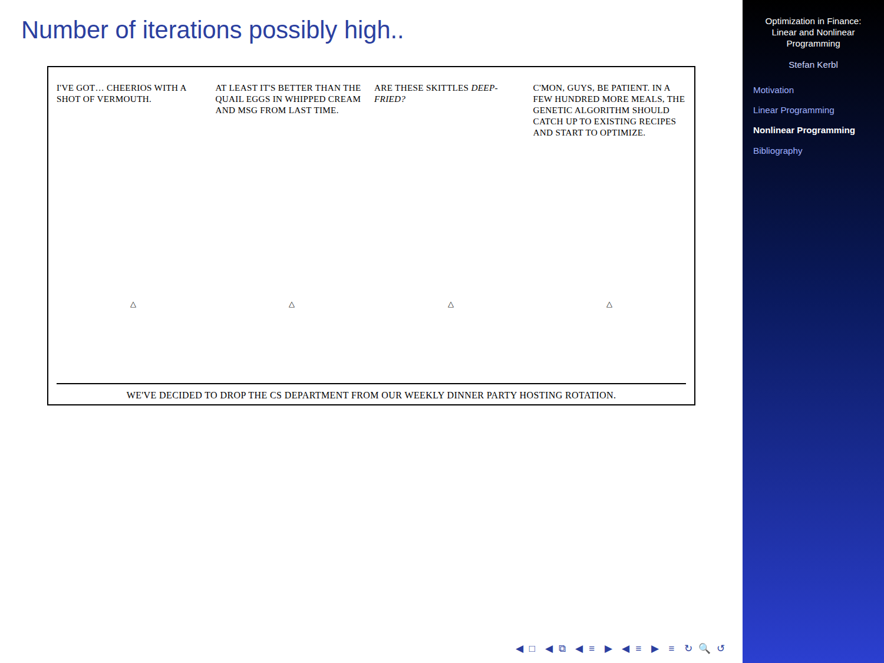Number of iterations possibly high..
I've got… Cheerios with a shot of vermouth.
△
At least it's better than the quail eggs in whipped cream and MSG from last time.
△
Are these Skittles deep-fried?
△
C'mon, guys, be patient. In a few hundred more meals, the genetic algorithm should catch up to existing recipes and start to optimize.
△
We've decided to drop the CS department from our weekly dinner party hosting rotation.
◀□ ◀⧉ ◀≡ ▶ ◀≡ ▶ ≡ ↻🔍↺
Optimization in Finance:
Linear and Nonlinear Programming
Stefan Kerbl
Motivation
Linear Programming
Nonlinear Programming
Bibliography